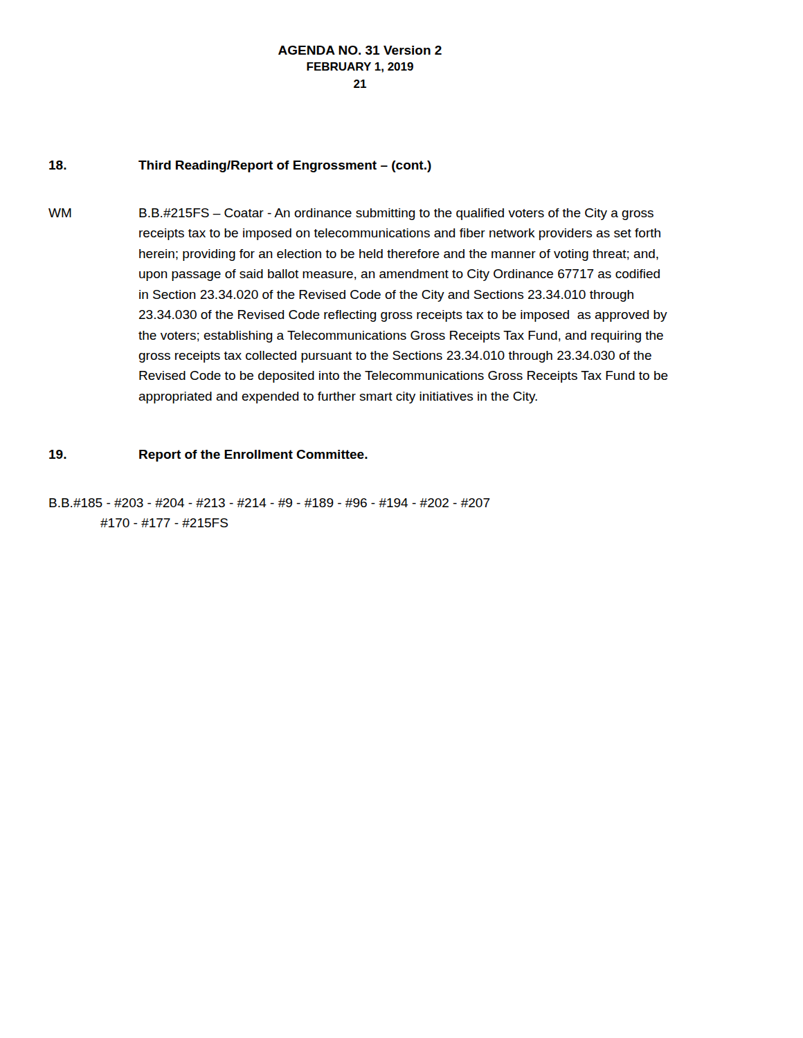AGENDA NO. 31 Version 2
FEBRUARY 1, 2019
21
18.
Third Reading/Report of Engrossment – (cont.)
WM
B.B.#215FS – Coatar - An ordinance submitting to the qualified voters of the City a gross receipts tax to be imposed on telecommunications and fiber network providers as set forth herein; providing for an election to be held therefore and the manner of voting threat; and, upon passage of said ballot measure, an amendment to City Ordinance 67717 as codified in Section 23.34.020 of the Revised Code of the City and Sections 23.34.010 through 23.34.030 of the Revised Code reflecting gross receipts tax to be imposed as approved by the voters; establishing a Telecommunications Gross Receipts Tax Fund, and requiring the gross receipts tax collected pursuant to the Sections 23.34.010 through 23.34.030 of the Revised Code to be deposited into the Telecommunications Gross Receipts Tax Fund to be appropriated and expended to further smart city initiatives in the City.
19.
Report of the Enrollment Committee.
B.B.#185 - #203 - #204 - #213 - #214 - #9 - #189 - #96 - #194 - #202 - #207
#170 - #177 - #215FS